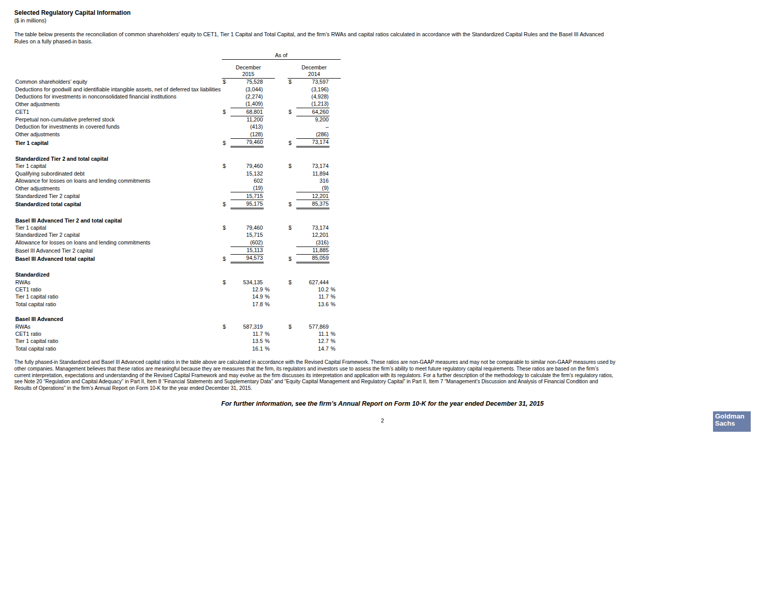Selected Regulatory Capital Information
($ in millions)
The table below presents the reconciliation of common shareholders’ equity to CET1, Tier 1 Capital and Total Capital, and the firm’s RWAs and capital ratios calculated in accordance with the Standardized Capital Rules and the Basel III Advanced Rules on a fully phased-in basis.
| | As of |
| | December 2015 | | December 2014 |
| Common shareholders’ equity | $ | 75,528 | | | $ | 73,597 | |
| Deductions for goodwill and identifiable intangible assets, net of deferred tax liabilities | | (3,044) | | | | (3,196) | |
| Deductions for investments in nonconsolidated financial institutions | | (2,274) | | | | (4,928) | |
| Other adjustments | | (1,409) | | | | (1,213) | |
| CET1 | $ | 68,801 | | | $ | 64,260 | |
| Perpetual non-cumulative preferred stock | | 11,200 | | | | 9,200 | |
| Deduction for investments in covered funds | | (413) | | | | – | |
| Other adjustments | | (128) | | | | (286) | |
| Tier 1 capital | $ | 79,460 | | | $ | 73,174 | |
| Standardized Tier 2 and total capital | |
| Tier 1 capital | $ | 79,460 | | | $ | 73,174 | |
| Qualifying subordinated debt | | 15,132 | | | | 11,894 | |
| Allowance for losses on loans and lending commitments | | 602 | | | | 316 | |
| Other adjustments | | (19) | | | | (9) | |
| Standardized Tier 2 capital | | 15,715 | | | | 12,201 | |
| Standardized total capital | $ | 95,175 | | | $ | 85,375 | |
| Basel III Advanced Tier 2 and total capital | |
| Tier 1 capital | $ | 79,460 | | | $ | 73,174 | |
| Standardized Tier 2 capital | | 15,715 | | | | 12,201 | |
| Allowance for losses on loans and lending commitments | | (602) | | | | (316) | |
| Basel III Advanced Tier 2 capital | | 15,113 | | | | 11,885 | |
| Basel III Advanced total capital | $ | 94,573 | | | $ | 85,059 | |
| Standardized | |
| RWAs | $ | 534,135 | | | $ | 627,444 | |
| CET1 ratio | | 12.9 | % | | | 10.2 | % |
| Tier 1 capital ratio | | 14.9 | % | | | 11.7 | % |
| Total capital ratio | | 17.8 | % | | | 13.6 | % |
| Basel III Advanced | |
| RWAs | $ | 587,319 | | | $ | 577,869 | |
| CET1 ratio | | 11.7 | % | | | 11.1 | % |
| Tier 1 capital ratio | | 13.5 | % | | | 12.7 | % |
| Total capital ratio | | 16.1 | % | | | 14.7 | % |
The fully phased-in Standardized and Basel III Advanced capital ratios in the table above are calculated in accordance with the Revised Capital Framework. These ratios are non-GAAP measures and may not be comparable to similar non-GAAP measures used by other companies. Management believes that these ratios are meaningful because they are measures that the firm, its regulators and investors use to assess the firm’s ability to meet future regulatory capital requirements. These ratios are based on the firm’s current interpretation, expectations and understanding of the Revised Capital Framework and may evolve as the firm discusses its interpretation and application with its regulators. For a further description of the methodology to calculate the firm’s regulatory ratios, see Note 20 “Regulation and Capital Adequacy” in Part II, Item 8 “Financial Statements and Supplementary Data” and “Equity Capital Management and Regulatory Capital” in Part II, Item 7 “Management’s Discussion and Analysis of Financial Condition and Results of Operations” in the firm’s Annual Report on Form 10-K for the year ended December 31, 2015.
For further information, see the firm’s Annual Report on Form 10-K for the year ended December 31, 2015
Goldman
Sachs
2